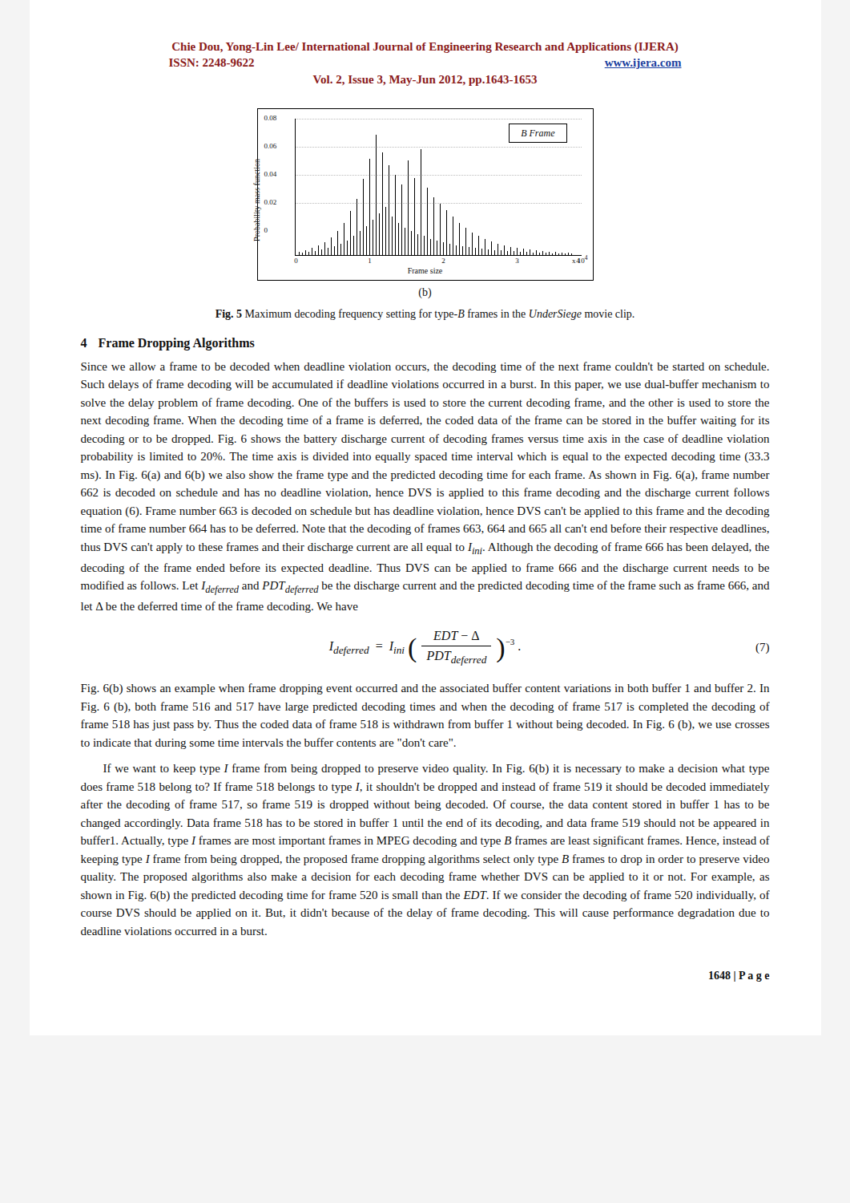Chie Dou, Yong-Lin Lee/ International Journal of Engineering Research and Applications (IJERA)
ISSN: 2248-9622 www.ijera.com
Vol. 2, Issue 3, May-Jun 2012, pp.1643-1653
Probability mass function 0.08 0.06 0.04 0.02 0
B Frame
0 1 2 3 4 x 104 Frame size
(b)
Fig. 5 Maximum decoding frequency setting for type-B frames in the UnderSiege movie clip.
4 Frame Dropping Algorithms
Since we allow a frame to be decoded when deadline violation occurs, the decoding time of the next frame couldn't be started on schedule. Such delays of frame decoding will be accumulated if deadline violations occurred in a burst. In this paper, we use dual-buffer mechanism to solve the delay problem of frame decoding. One of the buffers is used to store the current decoding frame, and the other is used to store the next decoding frame. When the decoding time of a frame is deferred, the coded data of the frame can be stored in the buffer waiting for its decoding or to be dropped. Fig. 6 shows the battery discharge current of decoding frames versus time axis in the case of deadline violation probability is limited to 20%. The time axis is divided into equally spaced time interval which is equal to the expected decoding time (33.3 ms). In Fig. 6(a) and 6(b) we also show the frame type and the predicted decoding time for each frame. As shown in Fig. 6(a), frame number 662 is decoded on schedule and has no deadline violation, hence DVS is applied to this frame decoding and the discharge current follows equation (6). Frame number 663 is decoded on schedule but has deadline violation, hence DVS can't be applied to this frame and the decoding time of frame number 664 has to be deferred. Note that the decoding of frames 663, 664 and 665 all can't end before their respective deadlines, thus DVS can't apply to these frames and their discharge current are all equal to Iini. Although the decoding of frame 666 has been delayed, the decoding of the frame ended before its expected deadline. Thus DVS can be applied to frame 666 and the discharge current needs to be modified as follows. Let Ideferred and PDTdeferred be the discharge current and the predicted decoding time of the frame such as frame 666, and let Δ be the deferred time of the frame decoding. We have
Ideferred = Iini ( EDT − Δ PDTdeferred )−3 . (7)
Fig. 6(b) shows an example when frame dropping event occurred and the associated buffer content variations in both buffer 1 and buffer 2. In Fig. 6 (b), both frame 516 and 517 have large predicted decoding times and when the decoding of frame 517 is completed the decoding of frame 518 has just pass by. Thus the coded data of frame 518 is withdrawn from buffer 1 without being decoded. In Fig. 6 (b), we use crosses to indicate that during some time intervals the buffer contents are "don't care".
If we want to keep type I frame from being dropped to preserve video quality. In Fig. 6(b) it is necessary to make a decision what type does frame 518 belong to? If frame 518 belongs to type I, it shouldn't be dropped and instead of frame 519 it should be decoded immediately after the decoding of frame 517, so frame 519 is dropped without being decoded. Of course, the data content stored in buffer 1 has to be changed accordingly. Data frame 518 has to be stored in buffer 1 until the end of its decoding, and data frame 519 should not be appeared in buffer1. Actually, type I frames are most important frames in MPEG decoding and type B frames are least significant frames. Hence, instead of keeping type I frame from being dropped, the proposed frame dropping algorithms select only type B frames to drop in order to preserve video quality. The proposed algorithms also make a decision for each decoding frame whether DVS can be applied to it or not. For example, as shown in Fig. 6(b) the predicted decoding time for frame 520 is small than the EDT. If we consider the decoding of frame 520 individually, of course DVS should be applied on it. But, it didn't because of the delay of frame decoding. This will cause performance degradation due to deadline violations occurred in a burst.
1648 | P a g e